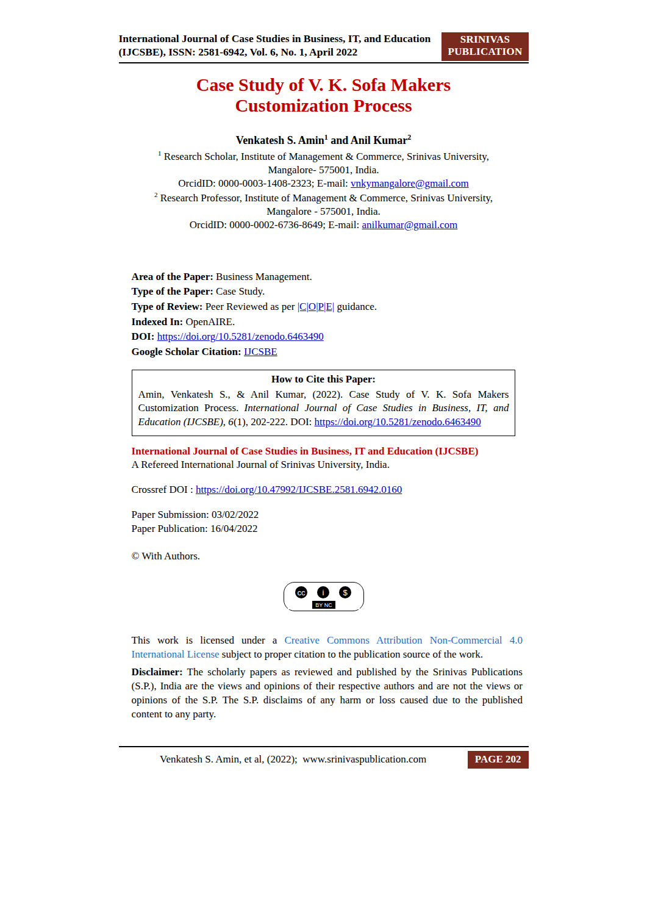International Journal of Case Studies in Business, IT, and Education
(IJCSBE), ISSN: 2581-6942, Vol. 6, No. 1, April 2022
SRINIVAS
PUBLICATION
Case Study of V. K. Sofa Makers
Customization Process
Venkatesh S. Amin1 and Anil Kumar2
1 Research Scholar, Institute of Management & Commerce, Srinivas University,
Mangalore- 575001, India.
OrcidID: 0000-0003-1408-2323; E-mail: vnkymangalore@gmail.com
2 Research Professor, Institute of Management & Commerce, Srinivas University,
Mangalore - 575001, India.
OrcidID: 0000-0002-6736-8649; E-mail: anilkumar@gmail.com
Area of the Paper: Business Management.
Type of the Paper: Case Study.
Type of Review: Peer Reviewed as per |C|O|P|E| guidance.
Indexed In: OpenAIRE.
DOI: https://doi.org/10.5281/zenodo.6463490
Google Scholar Citation: IJCSBE
How to Cite this Paper:
Amin, Venkatesh S., & Anil Kumar, (2022). Case Study of V. K. Sofa Makers Customization Process. International Journal of Case Studies in Business, IT, and Education (IJCSBE), 6(1), 202-222. DOI: https://doi.org/10.5281/zenodo.6463490
International Journal of Case Studies in Business, IT and Education (IJCSBE)
A Refereed International Journal of Srinivas University, India.
Crossref DOI : https://doi.org/10.47992/IJCSBE.2581.6942.0160
Paper Submission: 03/02/2022
Paper Publication: 16/04/2022
© With Authors.
cc i $ BY NC
This work is licensed under a Creative Commons Attribution Non-Commercial 4.0 International License subject to proper citation to the publication source of the work.
Disclaimer: The scholarly papers as reviewed and published by the Srinivas Publications (S.P.), India are the views and opinions of their respective authors and are not the views or opinions of the S.P. The S.P. disclaims of any harm or loss caused due to the published content to any party.
Venkatesh S. Amin, et al, (2022); www.srinivaspublication.com
PAGE 202